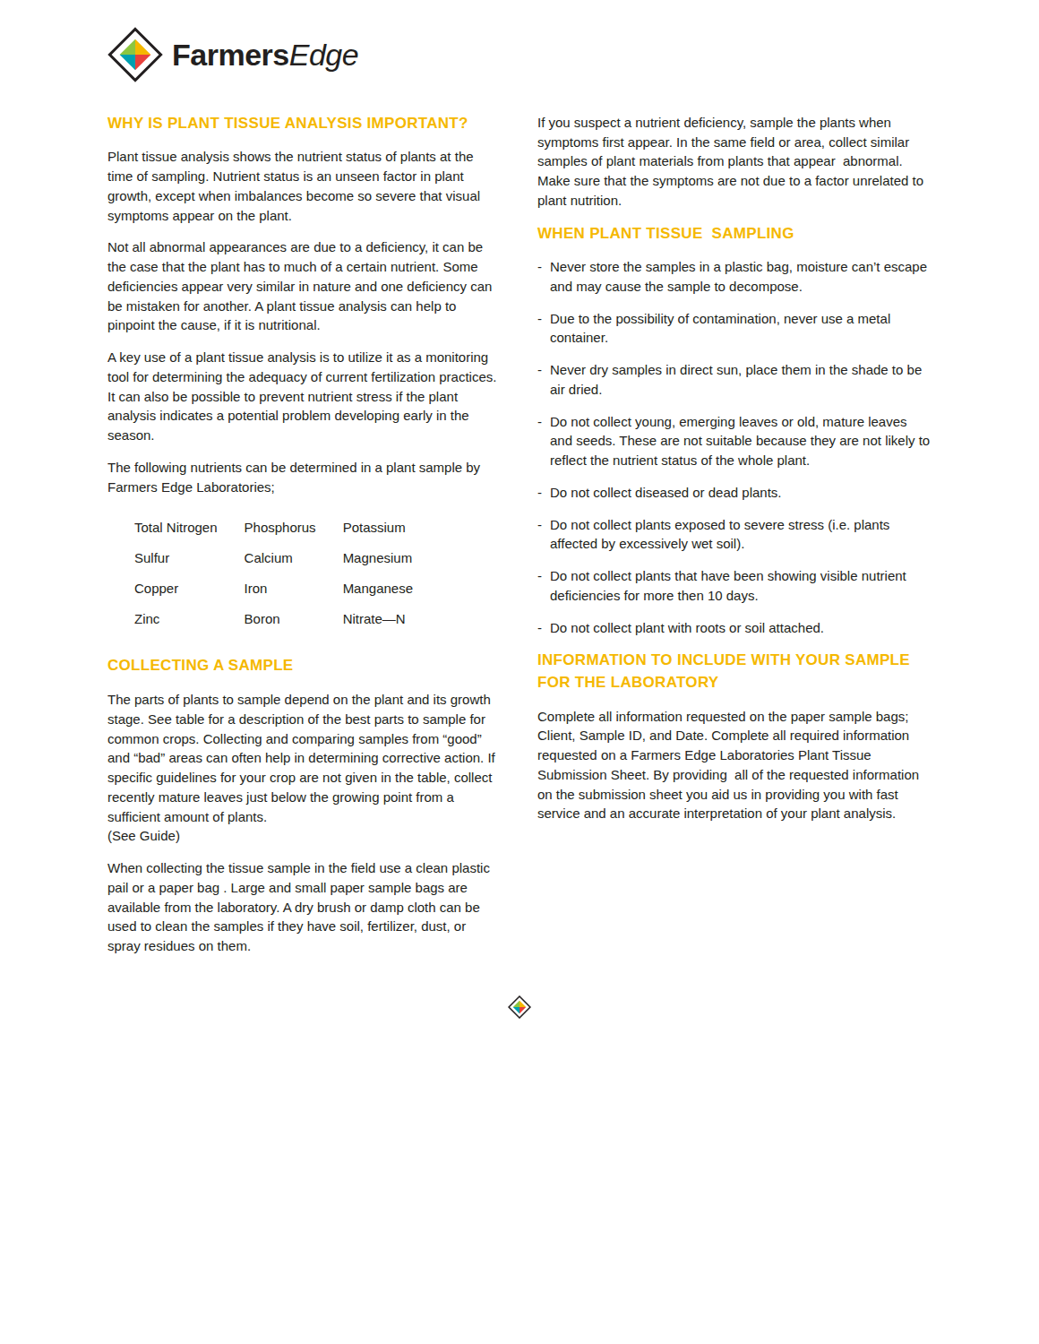FarmersEdge
Why is plant tissue analysis important?
Plant tissue analysis shows the nutrient status of plants at the time of sampling. Nutrient status is an unseen factor in plant growth, except when imbalances become so severe that visual symptoms appear on the plant.
Not all abnormal appearances are due to a deficiency, it can be the case that the plant has to much of a certain nutrient. Some deficiencies appear very similar in nature and one deficiency can be mistaken for another. A plant tissue analysis can help to pinpoint the cause, if it is nutritional.
A key use of a plant tissue analysis is to utilize it as a monitoring tool for determining the adequacy of current fertilization practices. It can also be possible to prevent nutrient stress if the plant analysis indicates a potential problem developing early in the season.
The following nutrients can be determined in a plant sample by Farmers Edge Laboratories;
| Total Nitrogen | Phosphorus | Potassium |
| Sulfur | Calcium | Magnesium |
| Copper | Iron | Manganese |
| Zinc | Boron | Nitrate—N |
Collecting a sample
The parts of plants to sample depend on the plant and its growth stage. See table for a description of the best parts to sample for common crops. Collecting and comparing samples from “good” and “bad” areas can often help in determining corrective action. If specific guidelines for your crop are not given in the table, collect recently mature leaves just below the growing point from a sufficient amount of plants.
(See Guide)
When collecting the tissue sample in the field use a clean plastic pail or a paper bag . Large and small paper sample bags are available from the laboratory. A dry brush or damp cloth can be used to clean the samples if they have soil, fertilizer, dust, or spray residues on them.
If you suspect a nutrient deficiency, sample the plants when symptoms first appear. In the same field or area, collect similar samples of plant materials from plants that appear abnormal. Make sure that the symptoms are not due to a factor unrelated to plant nutrition.
When plant tissue sampling
Never store the samples in a plastic bag, moisture can’t escape and may cause the sample to decompose.
Due to the possibility of contamination, never use a metal container.
Never dry samples in direct sun, place them in the shade to be air dried.
Do not collect young, emerging leaves or old, mature leaves and seeds. These are not suitable because they are not likely to reflect the nutrient status of the whole plant.
Do not collect diseased or dead plants.
Do not collect plants exposed to severe stress (i.e. plants affected by excessively wet soil).
Do not collect plants that have been showing visible nutrient deficiencies for more then 10 days.
Do not collect plant with roots or soil attached.
Information to include with your sample for the laboratory
Complete all information requested on the paper sample bags; Client, Sample ID, and Date. Complete all required information requested on a Farmers Edge Laboratories Plant Tissue Submission Sheet. By providing all of the requested information on the submission sheet you aid us in providing you with fast service and an accurate interpretation of your plant analysis.